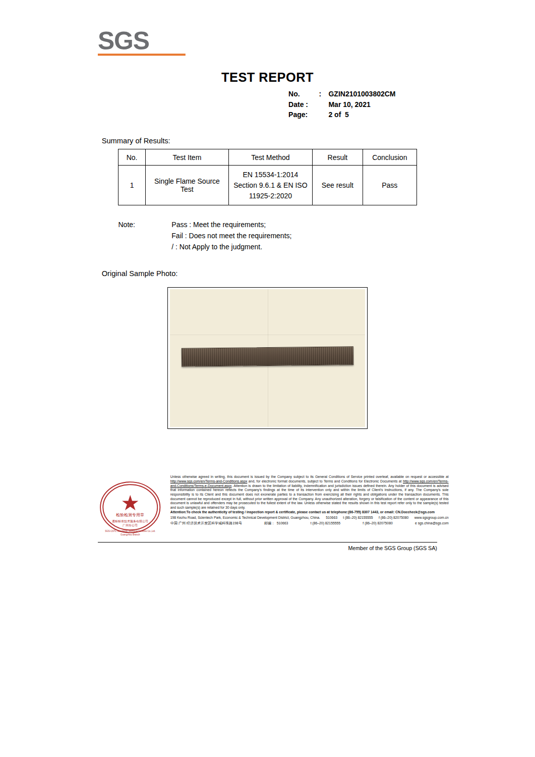SGS
TEST REPORT
| No. | : | GZIN2101003802CM |
| Date : | | Mar 10, 2021 |
| Page: | | 2 of 5 |
Summary of Results:
| No. | Test Item | Test Method | Result | Conclusion |
| --- | --- | --- | --- | --- |
| 1 | Single Flame Source Test | EN 15534-1:2014 Section 9.6.1 & EN ISO 11925-2:2020 | See result | Pass |
| Note: | Pass : Meet the requirements; |
| | Fail : Does not meet the requirements; |
| | / : Not Apply to the judgment. |
Original Sample Photo:
检验检测专用章 通标标准技术服务有限公司 广州分公司 SGS-CSTC Standards Technical Services Co.,Ltd. Guangzhou Branch
Unless otherwise agreed in writing, this document is issued by the Company subject to its General Conditions of Service printed overleaf, available on request or accessible at http://www.sgs.com/en/Terms-and-Conditions.aspx and, for electronic format documents, subject to Terms and Conditions for Electronic Documents at http://www.sgs.com/en/Terms-and-Conditions/Terms-e-Document.aspx. Attention is drawn to the limitation of liability, indemnification and jurisdiction issues defined therein. Any holder of this document is advised that information contained hereon reflects the Company's findings at the time of its intervention only and within the limits of Client's instructions, if any. The Company's sole responsibility is to its Client and this document does not exonerate parties to a transaction from exercising all their rights and obligations under the transaction documents. This document cannot be reproduced except in full, without prior written approval of the Company. Any unauthorized alteration, forgery or falsification of the content or appearance of this document is unlawful and offenders may be prosecuted to the fullest extent of the law. Unless otherwise stated the results shown in this test report refer only to the sample(s) tested and such sample(s) are retained for 30 days only.
Attention:To check the authenticity of testing / inspection report & certificate, please contact us at telephone:(86-755) 8307 1443, or email: CN.Doccheck@sgs.com
198 Kezhu Road, Scientech Park, Economic & Technical Development District, Guangzhou, China. 510663 t (86–20) 82155555 f (86–20) 82075080 www.sgsgroup.com.cn
中国·广州·经济技术开发区科学城科珠路198号 邮编： 510663 t (86–20) 82155555 f (86–20) 82075080 e sgs.china@sgs.com
Member of the SGS Group (SGS SA)